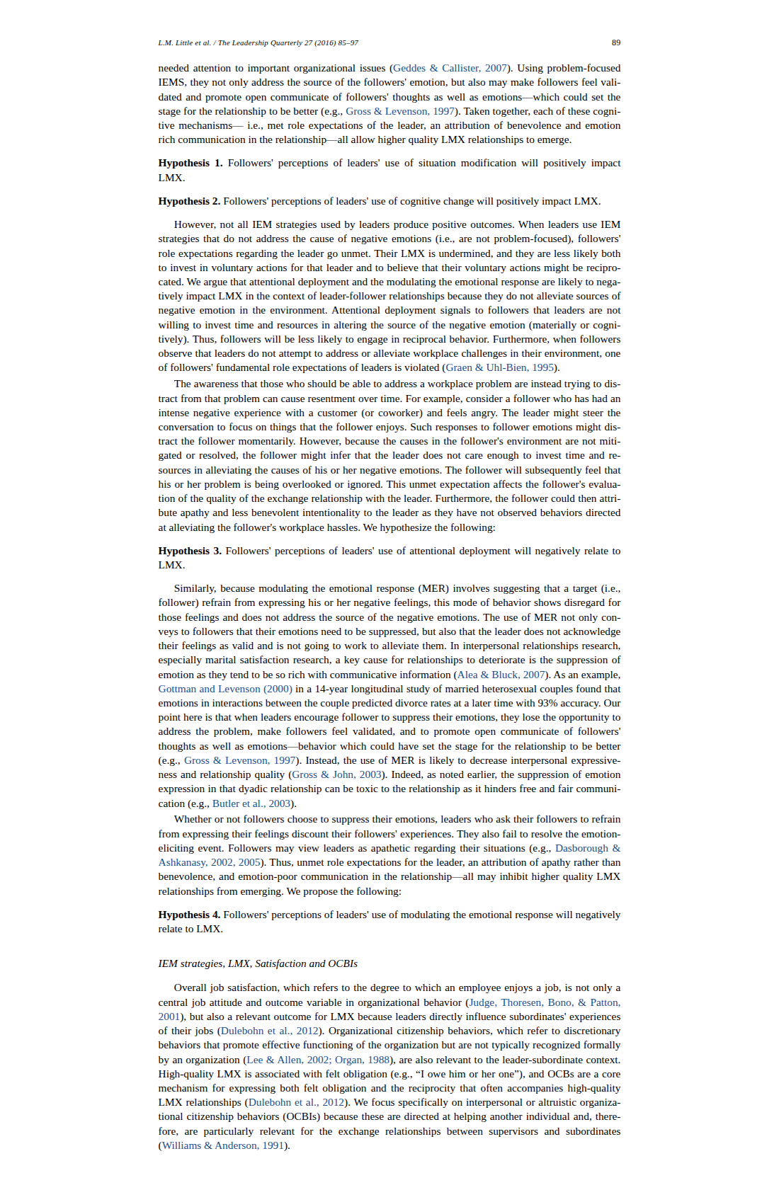L.M. Little et al. / The Leadership Quarterly 27 (2016) 85–97 89
needed attention to important organizational issues (Geddes & Callister, 2007). Using problem-focused IEMS, they not only address the source of the followers' emotion, but also may make followers feel validated and promote open communicate of followers' thoughts as well as emotions—which could set the stage for the relationship to be better (e.g., Gross & Levenson, 1997). Taken together, each of these cognitive mechanisms— i.e., met role expectations of the leader, an attribution of benevolence and emotion rich communication in the relationship—all allow higher quality LMX relationships to emerge.
Hypothesis 1. Followers' perceptions of leaders' use of situation modification will positively impact LMX.
Hypothesis 2. Followers' perceptions of leaders' use of cognitive change will positively impact LMX.
However, not all IEM strategies used by leaders produce positive outcomes. When leaders use IEM strategies that do not address the cause of negative emotions (i.e., are not problem-focused), followers' role expectations regarding the leader go unmet. Their LMX is undermined, and they are less likely both to invest in voluntary actions for that leader and to believe that their voluntary actions might be reciprocated. We argue that attentional deployment and the modulating the emotional response are likely to negatively impact LMX in the context of leader-follower relationships because they do not alleviate sources of negative emotion in the environment. Attentional deployment signals to followers that leaders are not willing to invest time and resources in altering the source of the negative emotion (materially or cognitively). Thus, followers will be less likely to engage in reciprocal behavior. Furthermore, when followers observe that leaders do not attempt to address or alleviate workplace challenges in their environment, one of followers' fundamental role expectations of leaders is violated (Graen & Uhl-Bien, 1995).
The awareness that those who should be able to address a workplace problem are instead trying to distract from that problem can cause resentment over time. For example, consider a follower who has had an intense negative experience with a customer (or coworker) and feels angry. The leader might steer the conversation to focus on things that the follower enjoys. Such responses to follower emotions might distract the follower momentarily. However, because the causes in the follower's environment are not mitigated or resolved, the follower might infer that the leader does not care enough to invest time and resources in alleviating the causes of his or her negative emotions. The follower will subsequently feel that his or her problem is being overlooked or ignored. This unmet expectation affects the follower's evaluation of the quality of the exchange relationship with the leader. Furthermore, the follower could then attribute apathy and less benevolent intentionality to the leader as they have not observed behaviors directed at alleviating the follower's workplace hassles. We hypothesize the following:
Hypothesis 3. Followers' perceptions of leaders' use of attentional deployment will negatively relate to LMX.
Similarly, because modulating the emotional response (MER) involves suggesting that a target (i.e., follower) refrain from expressing his or her negative feelings, this mode of behavior shows disregard for those feelings and does not address the source of the negative emotions. The use of MER not only conveys to followers that their emotions need to be suppressed, but also that the leader does not acknowledge their feelings as valid and is not going to work to alleviate them. In interpersonal relationships research, especially marital satisfaction research, a key cause for relationships to deteriorate is the suppression of emotion as they tend to be so rich with communicative information (Alea & Bluck, 2007). As an example, Gottman and Levenson (2000) in a 14-year longitudinal study of married heterosexual couples found that emotions in interactions between the couple predicted divorce rates at a later time with 93% accuracy. Our point here is that when leaders encourage follower to suppress their emotions, they lose the opportunity to address the problem, make followers feel validated, and to promote open communicate of followers' thoughts as well as emotions—behavior which could have set the stage for the relationship to be better (e.g., Gross & Levenson, 1997). Instead, the use of MER is likely to decrease interpersonal expressiveness and relationship quality (Gross & John, 2003). Indeed, as noted earlier, the suppression of emotion expression in that dyadic relationship can be toxic to the relationship as it hinders free and fair communication (e.g., Butler et al., 2003).
Whether or not followers choose to suppress their emotions, leaders who ask their followers to refrain from expressing their feelings discount their followers' experiences. They also fail to resolve the emotion-eliciting event. Followers may view leaders as apathetic regarding their situations (e.g., Dasborough & Ashkanasy, 2002, 2005). Thus, unmet role expectations for the leader, an attribution of apathy rather than benevolence, and emotion-poor communication in the relationship—all may inhibit higher quality LMX relationships from emerging. We propose the following:
Hypothesis 4. Followers' perceptions of leaders' use of modulating the emotional response will negatively relate to LMX.
IEM strategies, LMX, Satisfaction and OCBIs
Overall job satisfaction, which refers to the degree to which an employee enjoys a job, is not only a central job attitude and outcome variable in organizational behavior (Judge, Thoresen, Bono, & Patton, 2001), but also a relevant outcome for LMX because leaders directly influence subordinates' experiences of their jobs (Dulebohn et al., 2012). Organizational citizenship behaviors, which refer to discretionary behaviors that promote effective functioning of the organization but are not typically recognized formally by an organization (Lee & Allen, 2002; Organ, 1988), are also relevant to the leader-subordinate context. High-quality LMX is associated with felt obligation (e.g., “I owe him or her one”), and OCBs are a core mechanism for expressing both felt obligation and the reciprocity that often accompanies high-quality LMX relationships (Dulebohn et al., 2012). We focus specifically on interpersonal or altruistic organizational citizenship behaviors (OCBIs) because these are directed at helping another individual and, therefore, are particularly relevant for the exchange relationships between supervisors and subordinates (Williams & Anderson, 1991).